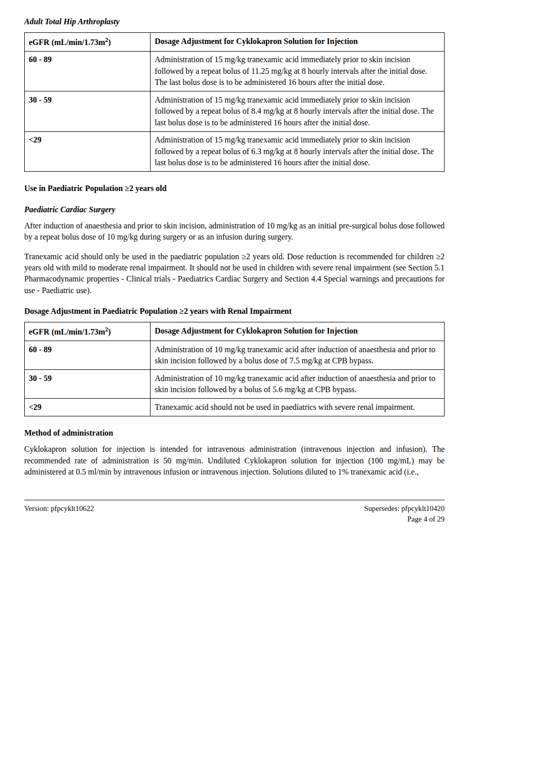Adult Total Hip Arthroplasty
| eGFR (mL/min/1.73m 2 ) | Dosage Adjustment for Cyklokapron Solution for Injection |
| --- | --- |
| 60 - 89 | Administration of 15 mg/kg tranexamic acid immediately prior to skin incision followed by a repeat bolus of 11.25 mg/kg at 8 hourly intervals after the initial dose. The last bolus dose is to be administered 16 hours after the initial dose. |
| 30 - 59 | Administration of 15 mg/kg tranexamic acid immediately prior to skin incision followed by a repeat bolus of 8.4 mg/kg at 8 hourly intervals after the initial dose. The last bolus dose is to be administered 16 hours after the initial dose. |
| <29 | Administration of 15 mg/kg tranexamic acid immediately prior to skin incision followed by a repeat bolus of 6.3 mg/kg at 8 hourly intervals after the initial dose. The last bolus dose is to be administered 16 hours after the initial dose. |
Use in Paediatric Population ≥2 years old
Paediatric Cardiac Surgery
After induction of anaesthesia and prior to skin incision, administration of 10 mg/kg as an initial pre-surgical bolus dose followed by a repeat bolus dose of 10 mg/kg during surgery or as an infusion during surgery.
Tranexamic acid should only be used in the paediatric population ≥2 years old. Dose reduction is recommended for children ≥2 years old with mild to moderate renal impairment. It should not be used in children with severe renal impairment (see Section 5.1 Pharmacodynamic properties - Clinical trials - Paediatrics Cardiac Surgery and Section 4.4 Special warnings and precautions for use - Paediatric use).
Dosage Adjustment in Paediatric Population ≥2 years with Renal Impairment
| eGFR (mL/min/1.73m 2 ) | Dosage Adjustment for Cyklokapron Solution for Injection |
| --- | --- |
| 60 - 89 | Administration of 10 mg/kg tranexamic acid after induction of anaesthesia and prior to skin incision followed by a bolus dose of 7.5 mg/kg at CPB bypass. |
| 30 - 59 | Administration of 10 mg/kg tranexamic acid after induction of anaesthesia and prior to skin incision followed by a bolus of 5.6 mg/kg at CPB bypass. |
| <29 | Tranexamic acid should not be used in paediatrics with severe renal impairment. |
Method of administration
Cyklokapron solution for injection is intended for intravenous administration (intravenous injection and infusion). The recommended rate of administration is 50 mg/min. Undiluted Cyklokapron solution for injection (100 mg/mL) may be administered at 0.5 ml/min by intravenous infusion or intravenous injection. Solutions diluted to 1% tranexamic acid (i.e.,
Version: pfpcyklt10622 Supersedes: pfpcyklt10420
Page 4 of 29